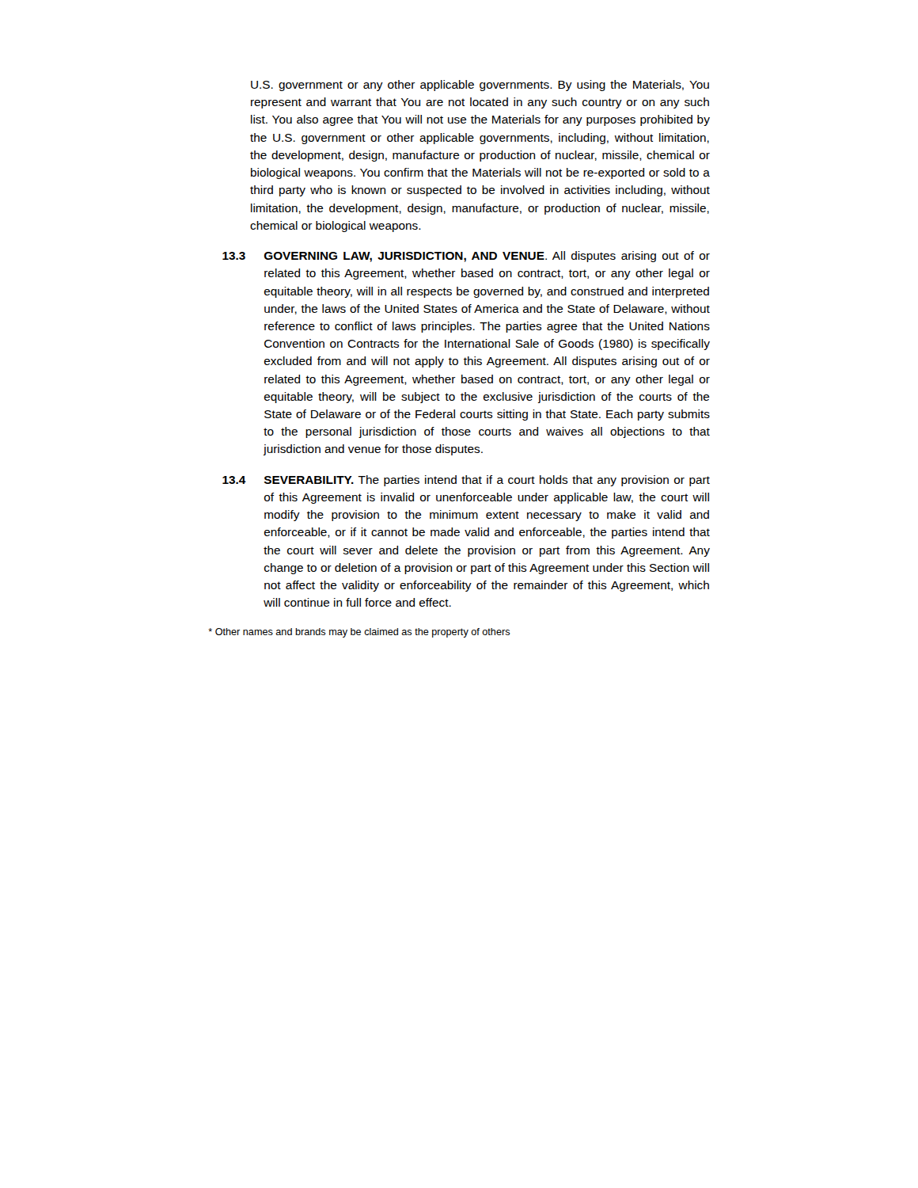U.S. government or any other applicable governments. By using the Materials, You represent and warrant that You are not located in any such country or on any such list. You also agree that You will not use the Materials for any purposes prohibited by the U.S. government or other applicable governments, including, without limitation, the development, design, manufacture or production of nuclear, missile, chemical or biological weapons. You confirm that the Materials will not be re-exported or sold to a third party who is known or suspected to be involved in activities including, without limitation, the development, design, manufacture, or production of nuclear, missile, chemical or biological weapons.
13.3
GOVERNING LAW, JURISDICTION, AND VENUE. All disputes arising out of or related to this Agreement, whether based on contract, tort, or any other legal or equitable theory, will in all respects be governed by, and construed and interpreted under, the laws of the United States of America and the State of Delaware, without reference to conflict of laws principles. The parties agree that the United Nations Convention on Contracts for the International Sale of Goods (1980) is specifically excluded from and will not apply to this Agreement. All disputes arising out of or related to this Agreement, whether based on contract, tort, or any other legal or equitable theory, will be subject to the exclusive jurisdiction of the courts of the State of Delaware or of the Federal courts sitting in that State. Each party submits to the personal jurisdiction of those courts and waives all objections to that jurisdiction and venue for those disputes.
13.4
SEVERABILITY. The parties intend that if a court holds that any provision or part of this Agreement is invalid or unenforceable under applicable law, the court will modify the provision to the minimum extent necessary to make it valid and enforceable, or if it cannot be made valid and enforceable, the parties intend that the court will sever and delete the provision or part from this Agreement. Any change to or deletion of a provision or part of this Agreement under this Section will not affect the validity or enforceability of the remainder of this Agreement, which will continue in full force and effect.
* Other names and brands may be claimed as the property of others